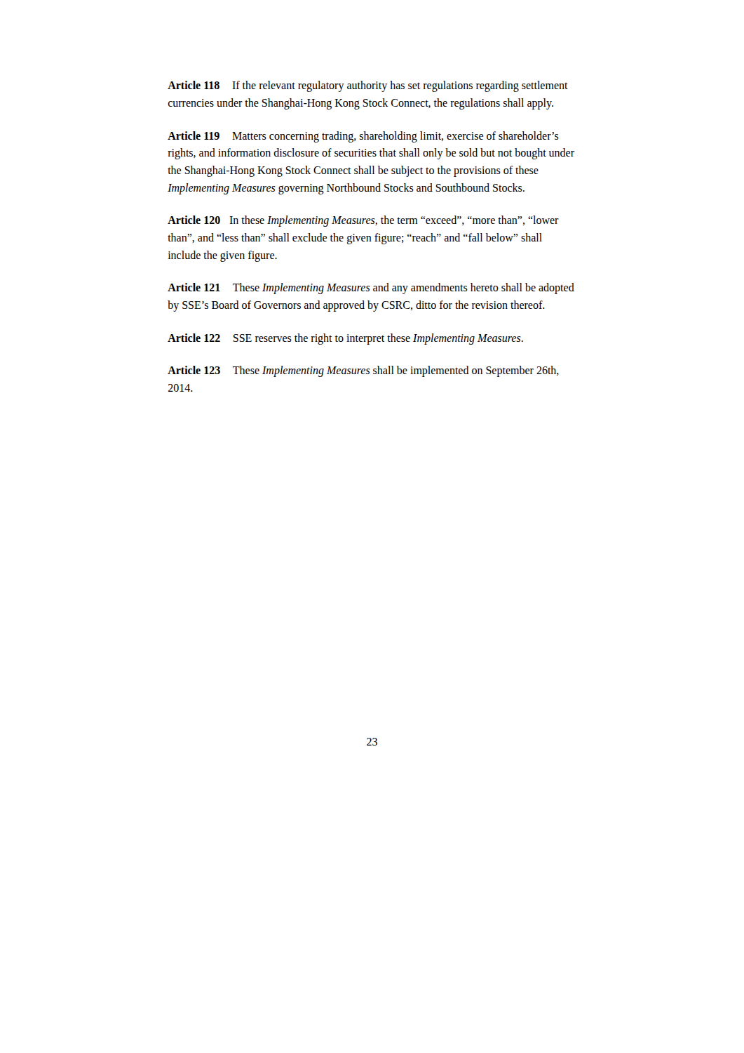Article 118 If the relevant regulatory authority has set regulations regarding settlement currencies under the Shanghai-Hong Kong Stock Connect, the regulations shall apply.
Article 119 Matters concerning trading, shareholding limit, exercise of shareholder’s rights, and information disclosure of securities that shall only be sold but not bought under the Shanghai-Hong Kong Stock Connect shall be subject to the provisions of these Implementing Measures governing Northbound Stocks and Southbound Stocks.
Article 120 In these Implementing Measures, the term “exceed”, “more than”, “lower than”, and “less than” shall exclude the given figure; “reach” and “fall below” shall include the given figure.
Article 121 These Implementing Measures and any amendments hereto shall be adopted by SSE’s Board of Governors and approved by CSRC, ditto for the revision thereof.
Article 122 SSE reserves the right to interpret these Implementing Measures.
Article 123 These Implementing Measures shall be implemented on September 26th, 2014.
23